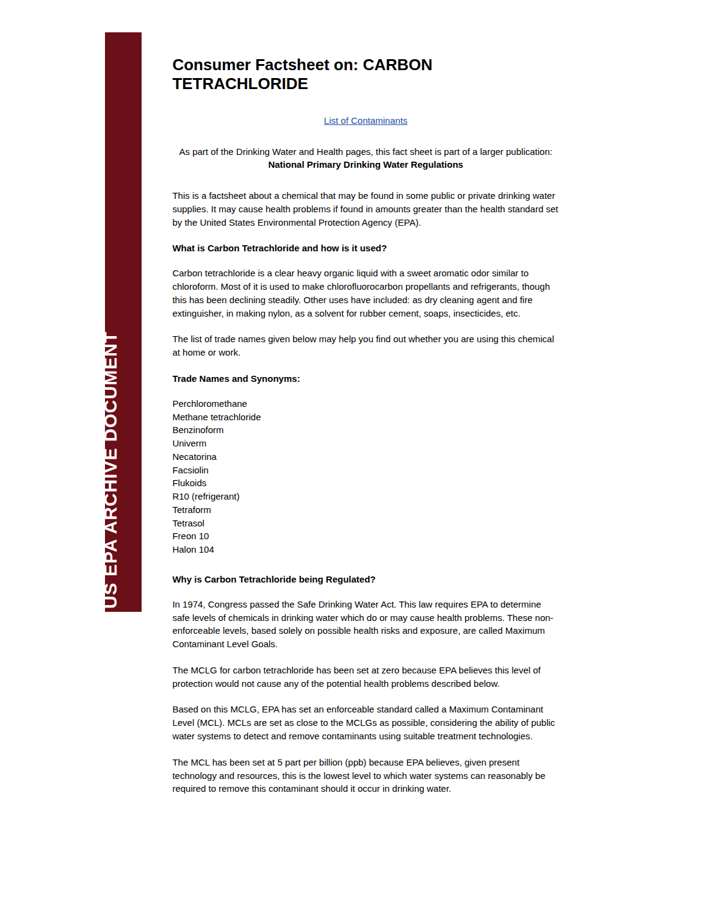US EPA ARCHIVE DOCUMENT
Consumer Factsheet on: CARBON TETRACHLORIDE
List of Contaminants
As part of the Drinking Water and Health pages, this fact sheet is part of a larger publication:
National Primary Drinking Water Regulations
This is a factsheet about a chemical that may be found in some public or private drinking water supplies. It may cause health problems if found in amounts greater than the health standard set by the United States Environmental Protection Agency (EPA).
What is Carbon Tetrachloride and how is it used?
Carbon tetrachloride is a clear heavy organic liquid with a sweet aromatic odor similar to chloroform. Most of it is used to make chlorofluorocarbon propellants and refrigerants, though this has been declining steadily. Other uses have included: as dry cleaning agent and fire extinguisher, in making nylon, as a solvent for rubber cement, soaps, insecticides, etc.
The list of trade names given below may help you find out whether you are using this chemical at home or work.
Trade Names and Synonyms:
Perchloromethane
Methane tetrachloride
Benzinoform
Univerm
Necatorina
Facsiolin
Flukoids
R10 (refrigerant)
Tetraform
Tetrasol
Freon 10
Halon 104
Why is Carbon Tetrachloride being Regulated?
In 1974, Congress passed the Safe Drinking Water Act. This law requires EPA to determine safe levels of chemicals in drinking water which do or may cause health problems. These non-enforceable levels, based solely on possible health risks and exposure, are called Maximum Contaminant Level Goals.
The MCLG for carbon tetrachloride has been set at zero because EPA believes this level of protection would not cause any of the potential health problems described below.
Based on this MCLG, EPA has set an enforceable standard called a Maximum Contaminant Level (MCL). MCLs are set as close to the MCLGs as possible, considering the ability of public water systems to detect and remove contaminants using suitable treatment technologies.
The MCL has been set at 5 part per billion (ppb) because EPA believes, given present technology and resources, this is the lowest level to which water systems can reasonably be required to remove this contaminant should it occur in drinking water.